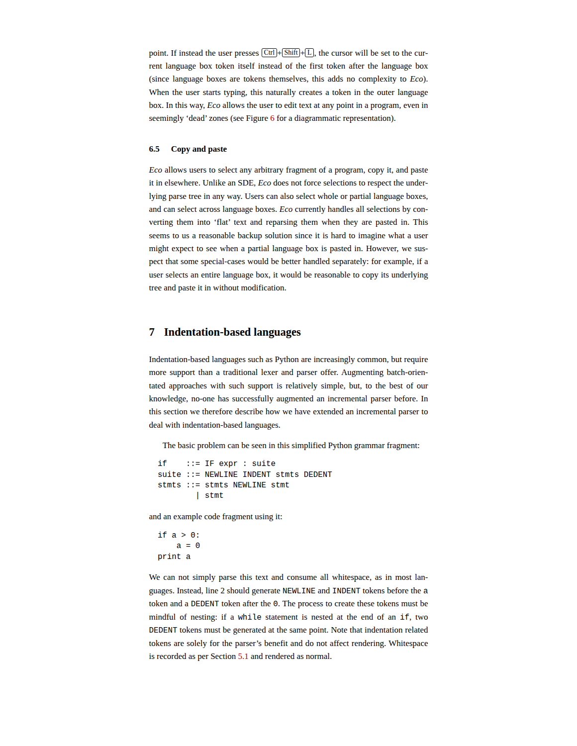point. If instead the user presses Ctrl+Shift+L, the cursor will be set to the current language box token itself instead of the first token after the language box (since language boxes are tokens themselves, this adds no complexity to Eco). When the user starts typing, this naturally creates a token in the outer language box. In this way, Eco allows the user to edit text at any point in a program, even in seemingly ‘dead’ zones (see Figure 6 for a diagrammatic representation).
6.5 Copy and paste
Eco allows users to select any arbitrary fragment of a program, copy it, and paste it in elsewhere. Unlike an SDE, Eco does not force selections to respect the underlying parse tree in any way. Users can also select whole or partial language boxes, and can select across language boxes. Eco currently handles all selections by converting them into ‘flat’ text and reparsing them when they are pasted in. This seems to us a reasonable backup solution since it is hard to imagine what a user might expect to see when a partial language box is pasted in. However, we suspect that some special-cases would be better handled separately: for example, if a user selects an entire language box, it would be reasonable to copy its underlying tree and paste it in without modification.
7 Indentation-based languages
Indentation-based languages such as Python are increasingly common, but require more support than a traditional lexer and parser offer. Augmenting batch-orientated approaches with such support is relatively simple, but, to the best of our knowledge, no-one has successfully augmented an incremental parser before. In this section we therefore describe how we have extended an incremental parser to deal with indentation-based languages.
The basic problem can be seen in this simplified Python grammar fragment:
if    ::= IF expr : suite
suite ::= NEWLINE INDENT stmts DEDENT
stmts ::= stmts NEWLINE stmt
        | stmt
and an example code fragment using it:
if a > 0:
    a = 0
print a
We can not simply parse this text and consume all whitespace, as in most languages. Instead, line 2 should generate NEWLINE and INDENT tokens before the a token and a DEDENT token after the 0. The process to create these tokens must be mindful of nesting: if a while statement is nested at the end of an if, two DEDENT tokens must be generated at the same point. Note that indentation related tokens are solely for the parser’s benefit and do not affect rendering. Whitespace is recorded as per Section 5.1 and rendered as normal.